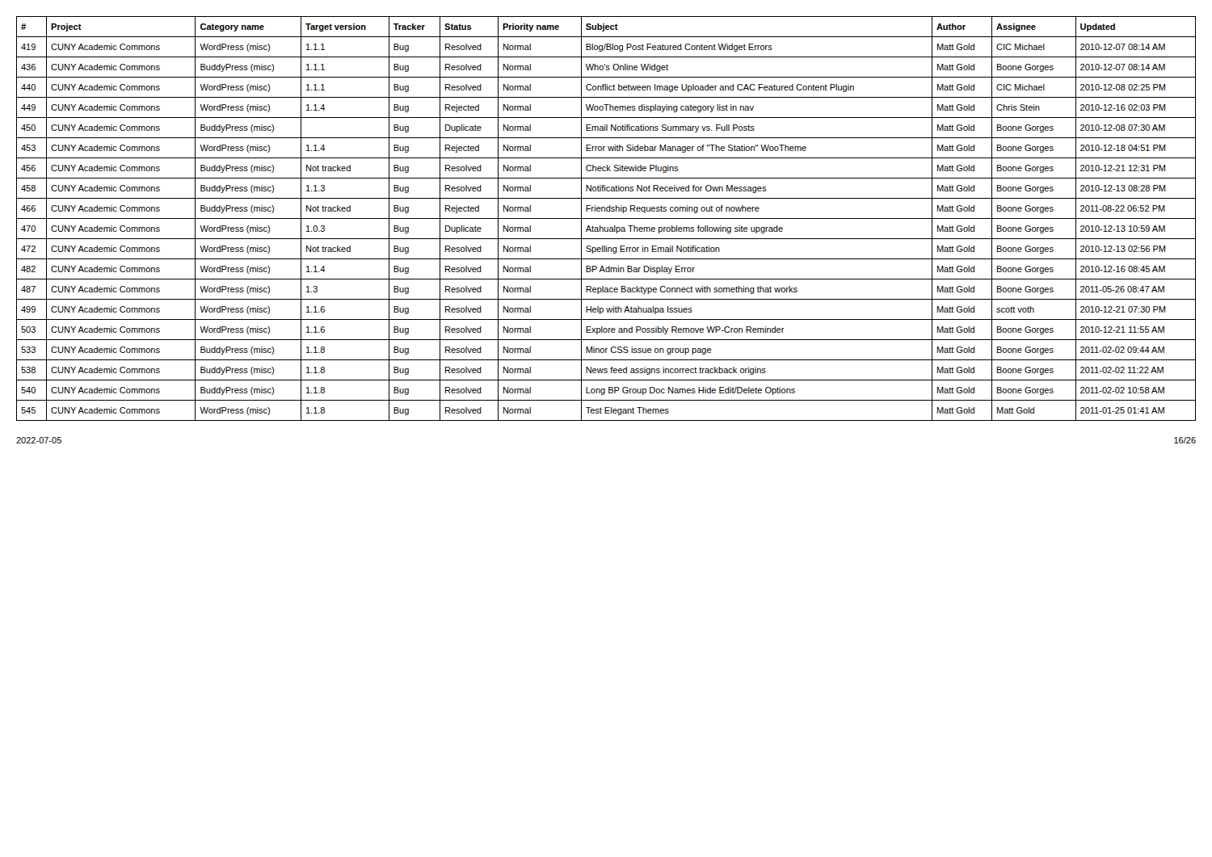| # | Project | Category name | Target version | Tracker | Status | Priority name | Subject | Author | Assignee | Updated |
| --- | --- | --- | --- | --- | --- | --- | --- | --- | --- | --- |
| 419 | CUNY Academic Commons | WordPress (misc) | 1.1.1 | Bug | Resolved | Normal | Blog/Blog Post Featured Content Widget Errors | Matt Gold | CIC Michael | 2010-12-07 08:14 AM |
| 436 | CUNY Academic Commons | BuddyPress (misc) | 1.1.1 | Bug | Resolved | Normal | Who's Online Widget | Matt Gold | Boone Gorges | 2010-12-07 08:14 AM |
| 440 | CUNY Academic Commons | WordPress (misc) | 1.1.1 | Bug | Resolved | Normal | Conflict between Image Uploader and CAC Featured Content Plugin | Matt Gold | CIC Michael | 2010-12-08 02:25 PM |
| 449 | CUNY Academic Commons | WordPress (misc) | 1.1.4 | Bug | Rejected | Normal | WooThemes displaying category list in nav | Matt Gold | Chris Stein | 2010-12-16 02:03 PM |
| 450 | CUNY Academic Commons | BuddyPress (misc) | | Bug | Duplicate | Normal | Email Notifications Summary vs. Full Posts | Matt Gold | Boone Gorges | 2010-12-08 07:30 AM |
| 453 | CUNY Academic Commons | WordPress (misc) | 1.1.4 | Bug | Rejected | Normal | Error with Sidebar Manager of "The Station" WooTheme | Matt Gold | Boone Gorges | 2010-12-18 04:51 PM |
| 456 | CUNY Academic Commons | BuddyPress (misc) | Not tracked | Bug | Resolved | Normal | Check Sitewide Plugins | Matt Gold | Boone Gorges | 2010-12-21 12:31 PM |
| 458 | CUNY Academic Commons | BuddyPress (misc) | 1.1.3 | Bug | Resolved | Normal | Notifications Not Received for Own Messages | Matt Gold | Boone Gorges | 2010-12-13 08:28 PM |
| 466 | CUNY Academic Commons | BuddyPress (misc) | Not tracked | Bug | Rejected | Normal | Friendship Requests coming out of nowhere | Matt Gold | Boone Gorges | 2011-08-22 06:52 PM |
| 470 | CUNY Academic Commons | WordPress (misc) | 1.0.3 | Bug | Duplicate | Normal | Atahualpa Theme problems following site upgrade | Matt Gold | Boone Gorges | 2010-12-13 10:59 AM |
| 472 | CUNY Academic Commons | WordPress (misc) | Not tracked | Bug | Resolved | Normal | Spelling Error in Email Notification | Matt Gold | Boone Gorges | 2010-12-13 02:56 PM |
| 482 | CUNY Academic Commons | WordPress (misc) | 1.1.4 | Bug | Resolved | Normal | BP Admin Bar Display Error | Matt Gold | Boone Gorges | 2010-12-16 08:45 AM |
| 487 | CUNY Academic Commons | WordPress (misc) | 1.3 | Bug | Resolved | Normal | Replace Backtype Connect with something that works | Matt Gold | Boone Gorges | 2011-05-26 08:47 AM |
| 499 | CUNY Academic Commons | WordPress (misc) | 1.1.6 | Bug | Resolved | Normal | Help with Atahualpa Issues | Matt Gold | scott voth | 2010-12-21 07:30 PM |
| 503 | CUNY Academic Commons | WordPress (misc) | 1.1.6 | Bug | Resolved | Normal | Explore and Possibly Remove WP-Cron Reminder | Matt Gold | Boone Gorges | 2010-12-21 11:55 AM |
| 533 | CUNY Academic Commons | BuddyPress (misc) | 1.1.8 | Bug | Resolved | Normal | Minor CSS issue on group page | Matt Gold | Boone Gorges | 2011-02-02 09:44 AM |
| 538 | CUNY Academic Commons | BuddyPress (misc) | 1.1.8 | Bug | Resolved | Normal | News feed assigns incorrect trackback origins | Matt Gold | Boone Gorges | 2011-02-02 11:22 AM |
| 540 | CUNY Academic Commons | BuddyPress (misc) | 1.1.8 | Bug | Resolved | Normal | Long BP Group Doc Names Hide Edit/Delete Options | Matt Gold | Boone Gorges | 2011-02-02 10:58 AM |
| 545 | CUNY Academic Commons | WordPress (misc) | 1.1.8 | Bug | Resolved | Normal | Test Elegant Themes | Matt Gold | Matt Gold | 2011-01-25 01:41 AM |
2022-07-05 16/26